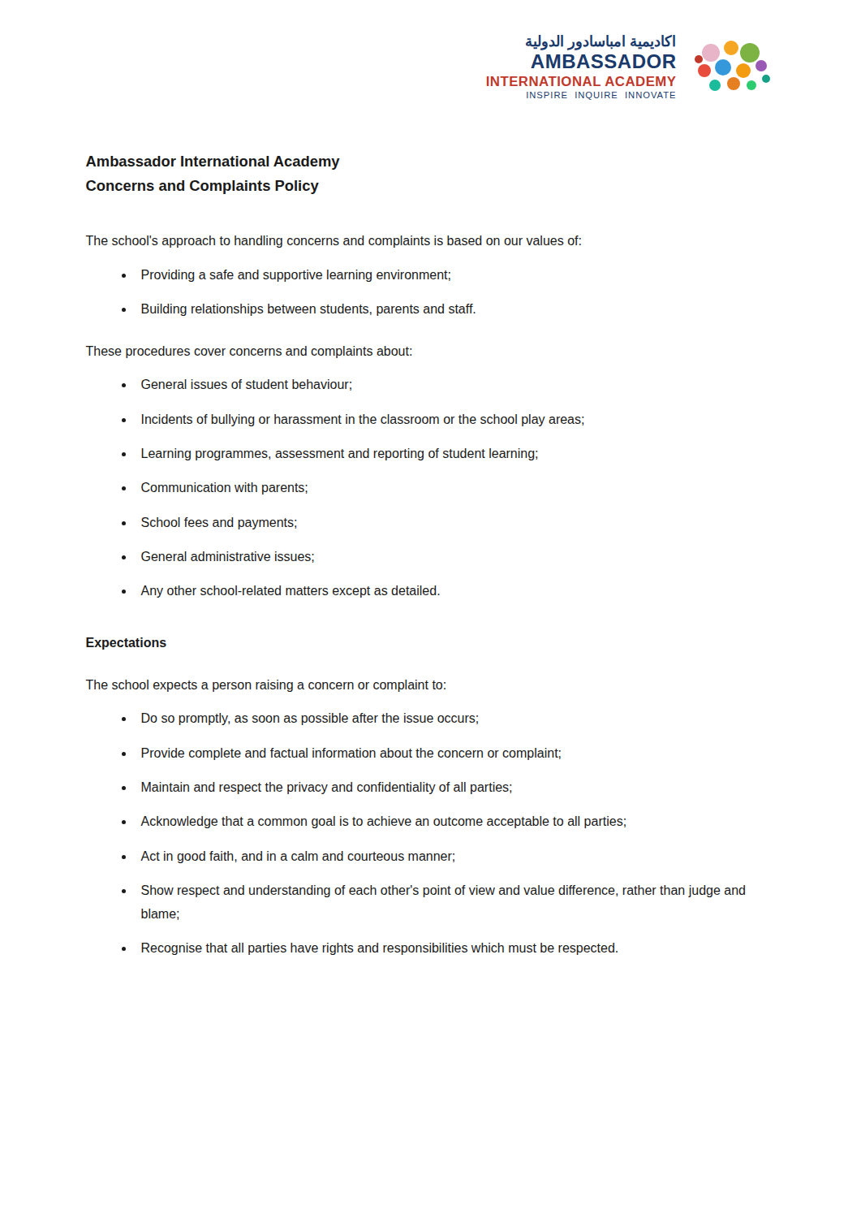اكاديمية امباسادور الدولية
AMBASSADOR
INTERNATIONAL ACADEMY
INSPIRE INQUIRE INNOVATE
Ambassador International Academy
Concerns and Complaints Policy
The school's approach to handling concerns and complaints is based on our values of:
Providing a safe and supportive learning environment;
Building relationships between students, parents and staff.
These procedures cover concerns and complaints about:
General issues of student behaviour;
Incidents of bullying or harassment in the classroom or the school play areas;
Learning programmes, assessment and reporting of student learning;
Communication with parents;
School fees and payments;
General administrative issues;
Any other school-related matters except as detailed.
Expectations
The school expects a person raising a concern or complaint to:
Do so promptly, as soon as possible after the issue occurs;
Provide complete and factual information about the concern or complaint;
Maintain and respect the privacy and confidentiality of all parties;
Acknowledge that a common goal is to achieve an outcome acceptable to all parties;
Act in good faith, and in a calm and courteous manner;
Show respect and understanding of each other's point of view and value difference, rather than judge and blame;
Recognise that all parties have rights and responsibilities which must be respected.